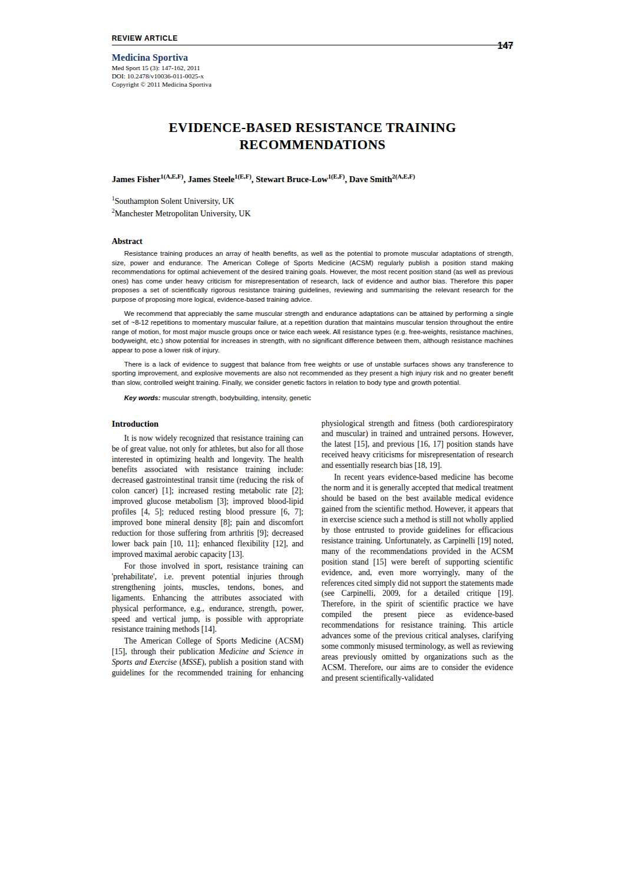REVIEW ARTICLE
147
Medicina Sportiva
Med Sport 15 (3): 147-162, 2011
DOI: 10.2478/v10036-011-0025-x
Copyright © 2011 Medicina Sportiva
EVIDENCE-BASED RESISTANCE TRAINING
RECOMMENDATIONS
James Fisher1(A,E,F), James Steele1(E,F), Stewart Bruce-Low1(E,F), Dave Smith2(A,E,F)
1Southampton Solent University, UK
2Manchester Metropolitan University, UK
Abstract
Resistance training produces an array of health benefits, as well as the potential to promote muscular adaptations of strength, size, power and endurance. The American College of Sports Medicine (ACSM) regularly publish a position stand making recommendations for optimal achievement of the desired training goals. However, the most recent position stand (as well as previous ones) has come under heavy criticism for misrepresentation of research, lack of evidence and author bias. Therefore this paper proposes a set of scientifically rigorous resistance training guidelines, reviewing and summarising the relevant research for the purpose of proposing more logical, evidence-based training advice.
We recommend that appreciably the same muscular strength and endurance adaptations can be attained by performing a single set of ~8-12 repetitions to momentary muscular failure, at a repetition duration that maintains muscular tension throughout the entire range of motion, for most major muscle groups once or twice each week. All resistance types (e.g. free-weights, resistance machines, bodyweight, etc.) show potential for increases in strength, with no significant difference between them, although resistance machines appear to pose a lower risk of injury.
There is a lack of evidence to suggest that balance from free weights or use of unstable surfaces shows any transference to sporting improvement, and explosive movements are also not recommended as they present a high injury risk and no greater benefit than slow, controlled weight training. Finally, we consider genetic factors in relation to body type and growth potential.
Key words: muscular strength, bodybuilding, intensity, genetic
Introduction
It is now widely recognized that resistance training can be of great value, not only for athletes, but also for all those interested in optimizing health and longevity. The health benefits associated with resistance training include: decreased gastrointestinal transit time (reducing the risk of colon cancer) [1]; increased resting metabolic rate [2]; improved glucose metabolism [3]; improved blood-lipid profiles [4, 5]; reduced resting blood pressure [6, 7]; improved bone mineral density [8]; pain and discomfort reduction for those suffering from arthritis [9]; decreased lower back pain [10, 11]; enhanced flexibility [12], and improved maximal aerobic capacity [13].
For those involved in sport, resistance training can 'prehabilitate', i.e. prevent potential injuries through strengthening joints, muscles, tendons, bones, and ligaments. Enhancing the attributes associated with physical performance, e.g., endurance, strength, power, speed and vertical jump, is possible with appropriate resistance training methods [14].
The American College of Sports Medicine (ACSM) [15], through their publication Medicine and Science in Sports and Exercise (MSSE), publish a position stand with guidelines for the recommended training for enhancing physiological strength and fitness (both cardiorespiratory and muscular) in trained and untrained persons. However, the latest [15], and previous [16, 17] position stands have received heavy criticisms for misrepresentation of research and essentially research bias [18, 19].
In recent years evidence-based medicine has become the norm and it is generally accepted that medical treatment should be based on the best available medical evidence gained from the scientific method. However, it appears that in exercise science such a method is still not wholly applied by those entrusted to provide guidelines for efficacious resistance training. Unfortunately, as Carpinelli [19] noted, many of the recommendations provided in the ACSM position stand [15] were bereft of supporting scientific evidence, and, even more worryingly, many of the references cited simply did not support the statements made (see Carpinelli, 2009, for a detailed critique [19]. Therefore, in the spirit of scientific practice we have compiled the present piece as evidence-based recommendations for resistance training. This article advances some of the previous critical analyses, clarifying some commonly misused terminology, as well as reviewing areas previously omitted by organizations such as the ACSM. Therefore, our aims are to consider the evidence and present scientifically-validated